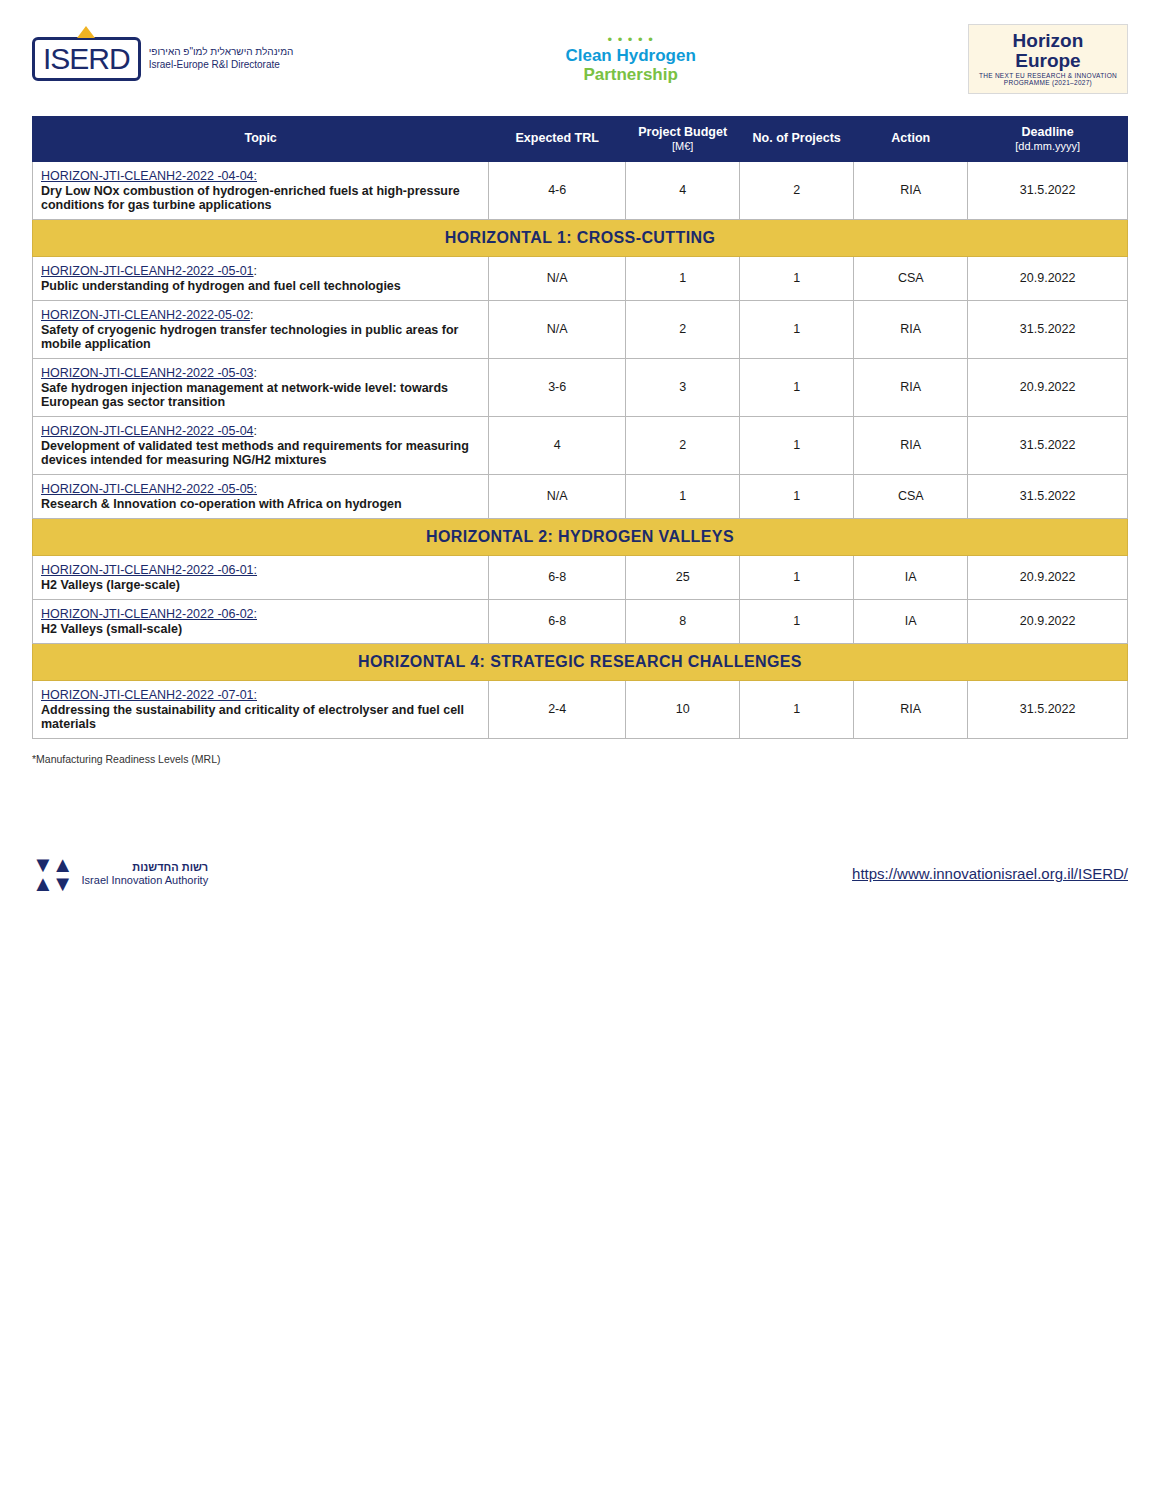ISERD
המינהלת הישראלית למו"פ האירופי Israel-Europe R&I Directorate
• • • • •
Clean Hydrogen
Partnership
Horizon
Europe
THE NEXT EU RESEARCH & INNOVATION
PROGRAMME (2021–2027)
| Topic | Expected TRL | Project Budget [M€] | No. of Projects | Action | Deadline [dd.mm.yyyy] |
| --- | --- | --- | --- | --- | --- |
| HORIZON-JTI-CLEANH2-2022 -04-04: Dry Low NOx combustion of hydrogen-enriched fuels at high-pressure conditions for gas turbine applications | 4-6 | 4 | 2 | RIA | 31.5.2022 |
| HORIZONTAL 1: CROSS-CUTTING |
| HORIZON-JTI-CLEANH2-2022 -05-01 : Public understanding of hydrogen and fuel cell technologies | N/A | 1 | 1 | CSA | 20.9.2022 |
| HORIZON-JTI-CLEANH2-2022-05-02 : Safety of cryogenic hydrogen transfer technologies in public areas for mobile application | N/A | 2 | 1 | RIA | 31.5.2022 |
| HORIZON-JTI-CLEANH2-2022 -05-03 : Safe hydrogen injection management at network-wide level: towards European gas sector transition | 3-6 | 3 | 1 | RIA | 20.9.2022 |
| HORIZON-JTI-CLEANH2-2022 -05-04 : Development of validated test methods and requirements for measuring devices intended for measuring NG/H2 mixtures | 4 | 2 | 1 | RIA | 31.5.2022 |
| HORIZON-JTI-CLEANH2-2022 -05-05: Research & Innovation co-operation with Africa on hydrogen | N/A | 1 | 1 | CSA | 31.5.2022 |
| HORIZONTAL 2: HYDROGEN VALLEYS |
| HORIZON-JTI-CLEANH2-2022 -06-01: H2 Valleys (large-scale) | 6-8 | 25 | 1 | IA | 20.9.2022 |
| HORIZON-JTI-CLEANH2-2022 -06-02: H2 Valleys (small-scale) | 6-8 | 8 | 1 | IA | 20.9.2022 |
| HORIZONTAL 4: STRATEGIC RESEARCH CHALLENGES |
| HORIZON-JTI-CLEANH2-2022 -07-01: Addressing the sustainability and criticality of electrolyser and fuel cell materials | 2-4 | 10 | 1 | RIA | 31.5.2022 |
*Manufacturing Readiness Levels (MRL)
▼▲
▲▼
רשות החדשנות Israel Innovation Authority
https://www.innovationisrael.org.il/ISERD/